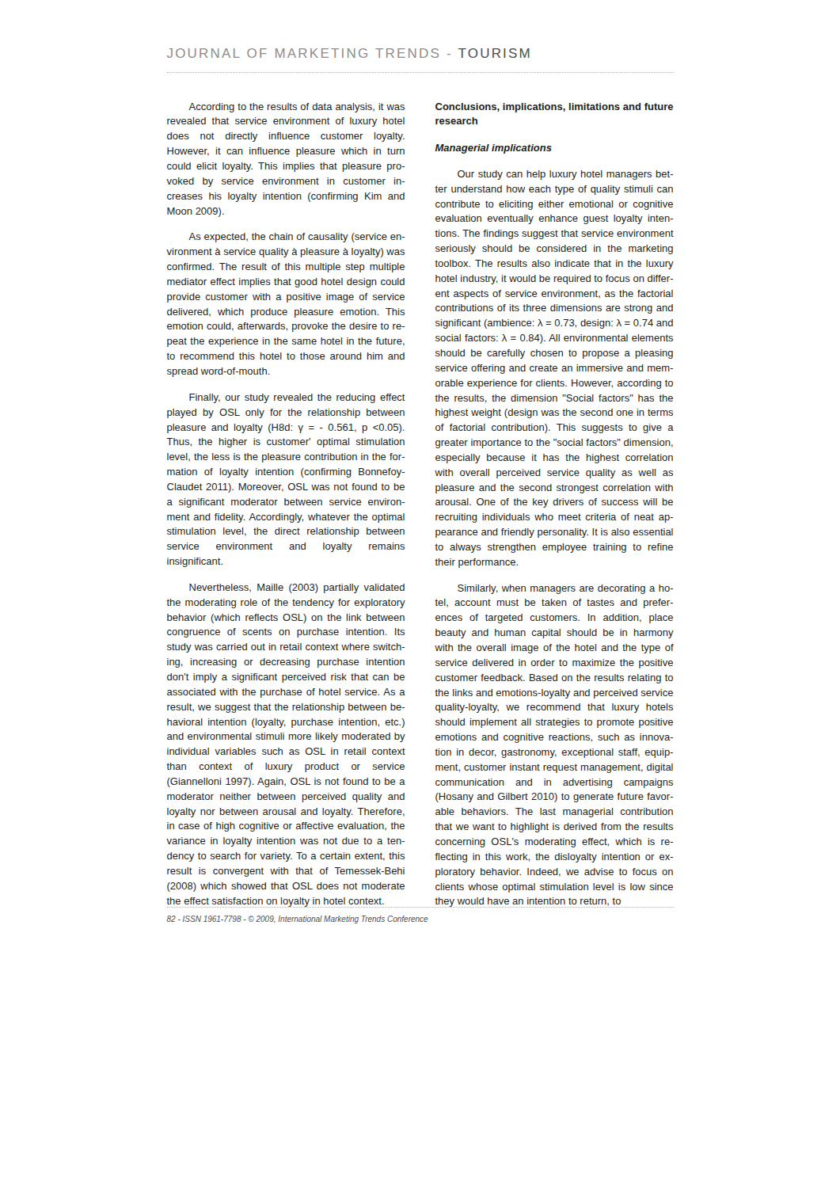JOURNAL OF MARKETING TRENDS - TOURISM
According to the results of data analysis, it was revealed that service environment of luxury hotel does not directly influence customer loyalty. However, it can influence pleasure which in turn could elicit loyalty. This implies that pleasure provoked by service environment in customer increases his loyalty intention (confirming Kim and Moon 2009).
As expected, the chain of causality (service environment à service quality à pleasure à loyalty) was confirmed. The result of this multiple step multiple mediator effect implies that good hotel design could provide customer with a positive image of service delivered, which produce pleasure emotion. This emotion could, afterwards, provoke the desire to repeat the experience in the same hotel in the future, to recommend this hotel to those around him and spread word-of-mouth.
Finally, our study revealed the reducing effect played by OSL only for the relationship between pleasure and loyalty (H8d: γ = - 0.561, p <0.05). Thus, the higher is customer' optimal stimulation level, the less is the pleasure contribution in the formation of loyalty intention (confirming Bonnefoy-Claudet 2011). Moreover, OSL was not found to be a significant moderator between service environment and fidelity. Accordingly, whatever the optimal stimulation level, the direct relationship between service environment and loyalty remains insignificant.
Nevertheless, Maille (2003) partially validated the moderating role of the tendency for exploratory behavior (which reflects OSL) on the link between congruence of scents on purchase intention. Its study was carried out in retail context where switching, increasing or decreasing purchase intention don't imply a significant perceived risk that can be associated with the purchase of hotel service. As a result, we suggest that the relationship between behavioral intention (loyalty, purchase intention, etc.) and environmental stimuli more likely moderated by individual variables such as OSL in retail context than context of luxury product or service (Giannelloni 1997). Again, OSL is not found to be a moderator neither between perceived quality and loyalty nor between arousal and loyalty. Therefore, in case of high cognitive or affective evaluation, the variance in loyalty intention was not due to a tendency to search for variety. To a certain extent, this result is convergent with that of Temessek-Behi (2008) which showed that OSL does not moderate the effect satisfaction on loyalty in hotel context.
Conclusions, implications, limitations and future research
Managerial implications
Our study can help luxury hotel managers better understand how each type of quality stimuli can contribute to eliciting either emotional or cognitive evaluation eventually enhance guest loyalty intentions. The findings suggest that service environment seriously should be considered in the marketing toolbox. The results also indicate that in the luxury hotel industry, it would be required to focus on different aspects of service environment, as the factorial contributions of its three dimensions are strong and significant (ambience: λ = 0.73, design: λ = 0.74 and social factors: λ = 0.84). All environmental elements should be carefully chosen to propose a pleasing service offering and create an immersive and memorable experience for clients. However, according to the results, the dimension "Social factors" has the highest weight (design was the second one in terms of factorial contribution). This suggests to give a greater importance to the "social factors" dimension, especially because it has the highest correlation with overall perceived service quality as well as pleasure and the second strongest correlation with arousal. One of the key drivers of success will be recruiting individuals who meet criteria of neat appearance and friendly personality. It is also essential to always strengthen employee training to refine their performance.
Similarly, when managers are decorating a hotel, account must be taken of tastes and preferences of targeted customers. In addition, place beauty and human capital should be in harmony with the overall image of the hotel and the type of service delivered in order to maximize the positive customer feedback. Based on the results relating to the links and emotions-loyalty and perceived service quality-loyalty, we recommend that luxury hotels should implement all strategies to promote positive emotions and cognitive reactions, such as innovation in decor, gastronomy, exceptional staff, equipment, customer instant request management, digital communication and in advertising campaigns (Hosany and Gilbert 2010) to generate future favorable behaviors. The last managerial contribution that we want to highlight is derived from the results concerning OSL's moderating effect, which is reflecting in this work, the disloyalty intention or exploratory behavior. Indeed, we advise to focus on clients whose optimal stimulation level is low since they would have an intention to return, to
82 - ISSN 1961-7798 - © 2009, International Marketing Trends Conference